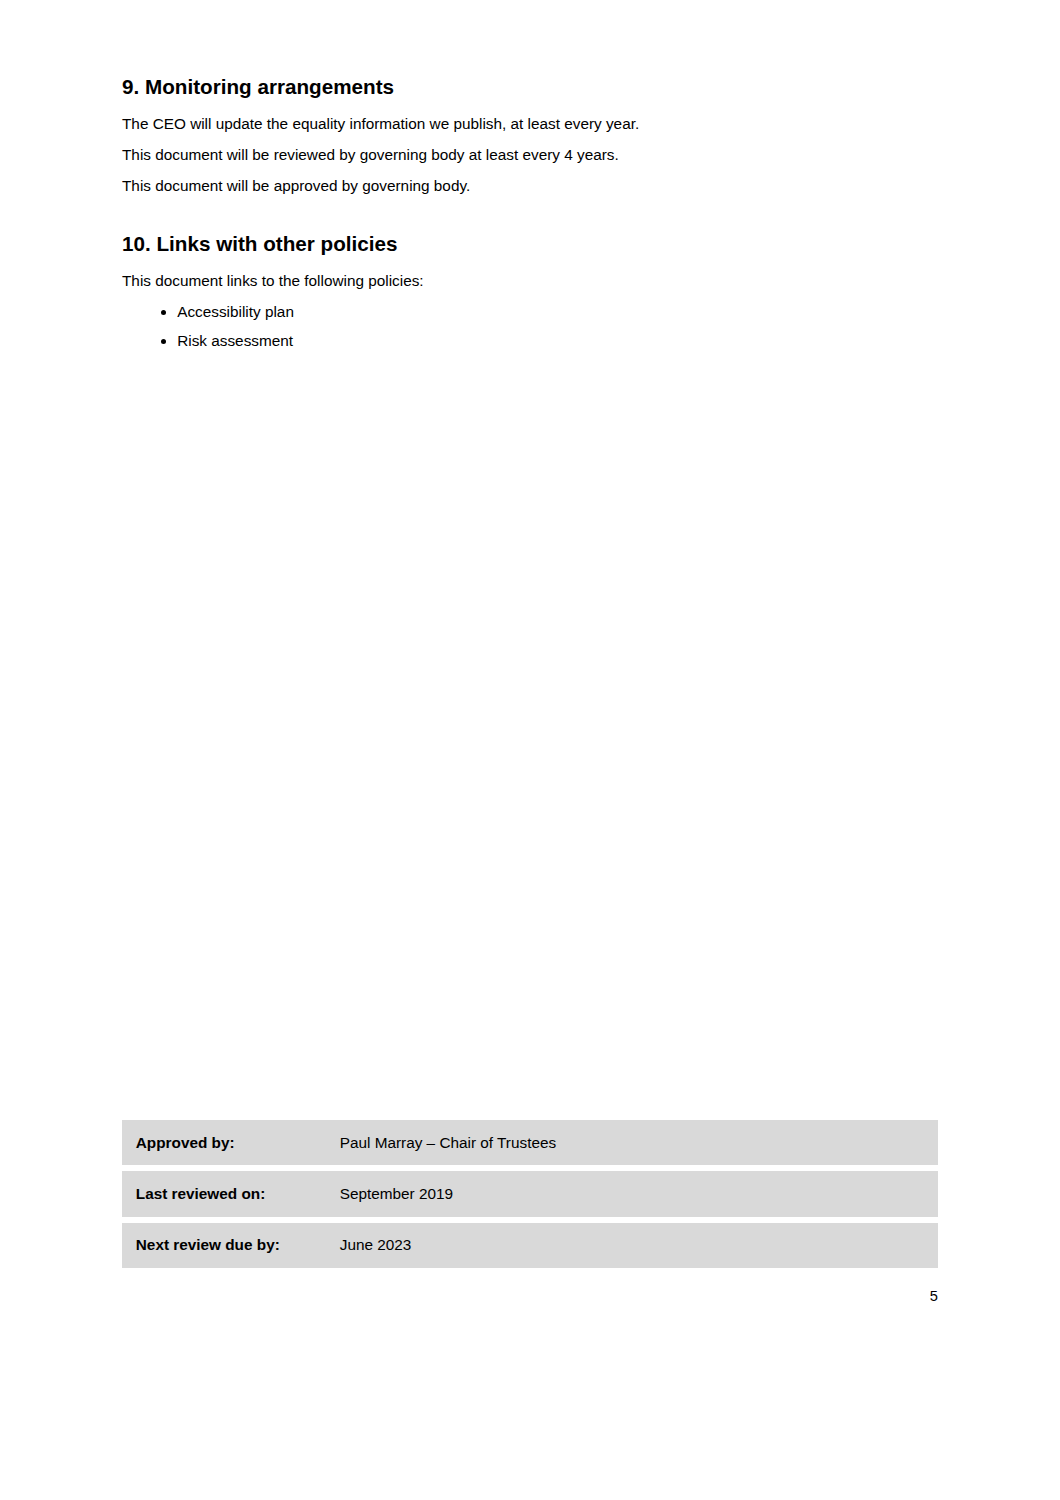9. Monitoring arrangements
The CEO will update the equality information we publish, at least every year.
This document will be reviewed by governing body at least every 4 years.
This document will be approved by governing body.
10. Links with other policies
This document links to the following policies:
Accessibility plan
Risk assessment
| Approved by: | Paul Marray – Chair of Trustees |
| Last reviewed on: | September 2019 |
| Next review due by: | June 2023 |
5